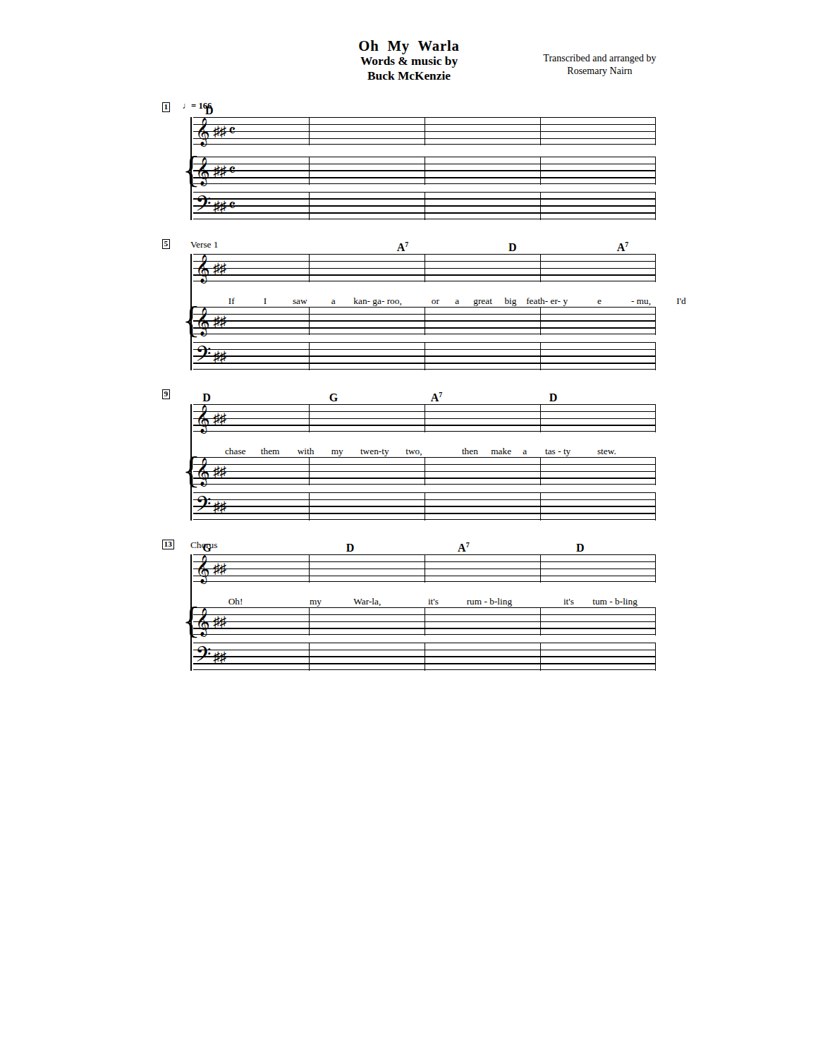Oh My Warla
Words & music by
Buck McKenzie
Transcribed and arranged by
Rosemary Nairn
1
♩= 166
D
𝄞 ♯♯ 𝄴 Vocal staff: four measures of rests
{ 𝄞 ♯♯ 𝄴 Piano right hand, introduction
𝄢 ♯♯ 𝄴 Piano left hand, introduction
5
Verse 1
A7 D A7
𝄞 ♯♯
If I saw a kan- ga- roo, or a great big feath- er- y e - mu, I'd
{ 𝄞 ♯♯
𝄢 ♯♯
9
D G A7 D
𝄞 ♯♯
chase them with my twen-ty two, then make a tas - ty stew.
{ 𝄞 ♯♯
𝄢 ♯♯
13
Chorus
G D A7 D
𝄞 ♯♯
Oh! my War-la, it's rum - b-ling it's tum - b-ling
{ 𝄞 ♯♯
𝄢 ♯♯